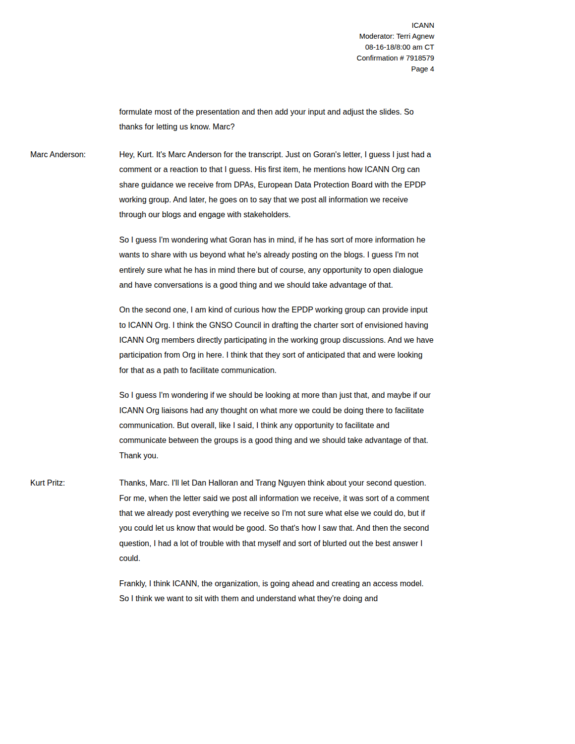ICANN
Moderator: Terri Agnew
08-16-18/8:00 am CT
Confirmation # 7918579
Page 4
| | formulate most of the presentation and then add your input and adjust the slides. So thanks for letting us know. Marc? |
| Marc Anderson: | Hey, Kurt. It's Marc Anderson for the transcript. Just on Goran's letter, I guess I just had a comment or a reaction to that I guess. His first item, he mentions how ICANN Org can share guidance we receive from DPAs, European Data Protection Board with the EPDP working group. And later, he goes on to say that we post all information we receive through our blogs and engage with stakeholders. So I guess I'm wondering what Goran has in mind, if he has sort of more information he wants to share with us beyond what he's already posting on the blogs. I guess I'm not entirely sure what he has in mind there but of course, any opportunity to open dialogue and have conversations is a good thing and we should take advantage of that. On the second one, I am kind of curious how the EPDP working group can provide input to ICANN Org. I think the GNSO Council in drafting the charter sort of envisioned having ICANN Org members directly participating in the working group discussions. And we have participation from Org in here. I think that they sort of anticipated that and were looking for that as a path to facilitate communication. So I guess I'm wondering if we should be looking at more than just that, and maybe if our ICANN Org liaisons had any thought on what more we could be doing there to facilitate communication. But overall, like I said, I think any opportunity to facilitate and communicate between the groups is a good thing and we should take advantage of that. Thank you. |
| Kurt Pritz: | Thanks, Marc. I'll let Dan Halloran and Trang Nguyen think about your second question. For me, when the letter said we post all information we receive, it was sort of a comment that we already post everything we receive so I'm not sure what else we could do, but if you could let us know that would be good. So that's how I saw that. And then the second question, I had a lot of trouble with that myself and sort of blurted out the best answer I could. Frankly, I think ICANN, the organization, is going ahead and creating an access model. So I think we want to sit with them and understand what they're doing and |